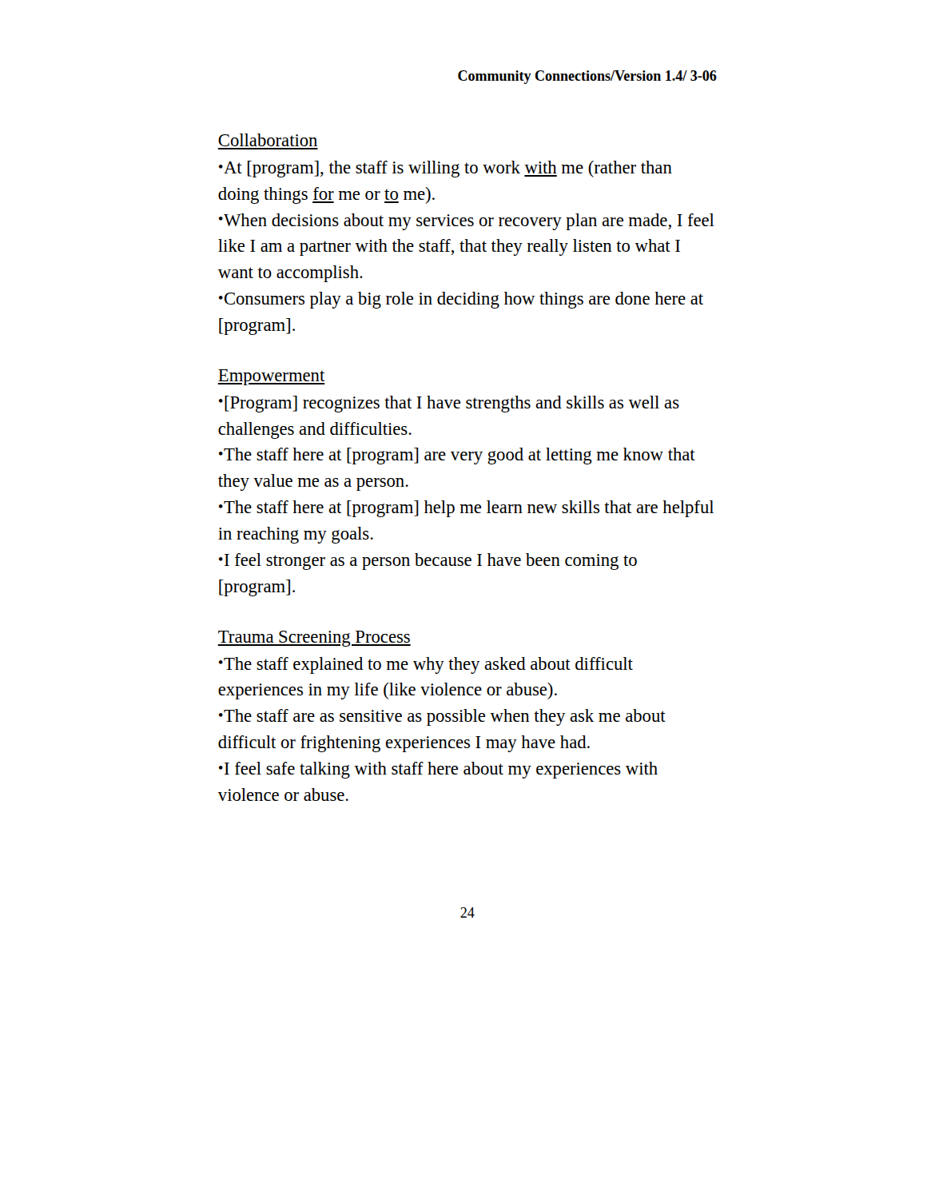Community Connections/Version 1.4/ 3-06
Collaboration
At [program], the staff is willing to work with me (rather than doing things for me or to me).
When decisions about my services or recovery plan are made, I feel like I am a partner with the staff, that they really listen to what I want to accomplish.
Consumers play a big role in deciding how things are done here at [program].
Empowerment
[Program] recognizes that I have strengths and skills as well as challenges and difficulties.
The staff here at [program] are very good at letting me know that they value me as a person.
The staff here at [program] help me learn new skills that are helpful in reaching my goals.
I feel stronger as a person because I have been coming to [program].
Trauma Screening Process
The staff explained to me why they asked about difficult experiences in my life (like violence or abuse).
The staff are as sensitive as possible when they ask me about difficult or frightening experiences I may have had.
I feel safe talking with staff here about my experiences with violence or abuse.
24